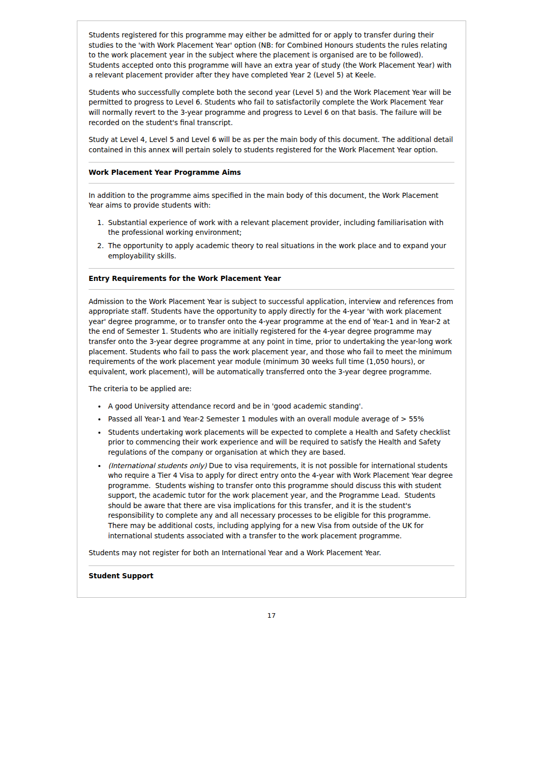Students registered for this programme may either be admitted for or apply to transfer during their studies to the 'with Work Placement Year' option (NB: for Combined Honours students the rules relating to the work placement year in the subject where the placement is organised are to be followed). Students accepted onto this programme will have an extra year of study (the Work Placement Year) with a relevant placement provider after they have completed Year 2 (Level 5) at Keele.
Students who successfully complete both the second year (Level 5) and the Work Placement Year will be permitted to progress to Level 6. Students who fail to satisfactorily complete the Work Placement Year will normally revert to the 3-year programme and progress to Level 6 on that basis. The failure will be recorded on the student's final transcript.
Study at Level 4, Level 5 and Level 6 will be as per the main body of this document. The additional detail contained in this annex will pertain solely to students registered for the Work Placement Year option.
Work Placement Year Programme Aims
In addition to the programme aims specified in the main body of this document, the Work Placement Year aims to provide students with:
Substantial experience of work with a relevant placement provider, including familiarisation with the professional working environment;
The opportunity to apply academic theory to real situations in the work place and to expand your employability skills.
Entry Requirements for the Work Placement Year
Admission to the Work Placement Year is subject to successful application, interview and references from appropriate staff. Students have the opportunity to apply directly for the 4-year 'with work placement year' degree programme, or to transfer onto the 4-year programme at the end of Year-1 and in Year-2 at the end of Semester 1. Students who are initially registered for the 4-year degree programme may transfer onto the 3-year degree programme at any point in time, prior to undertaking the year-long work placement. Students who fail to pass the work placement year, and those who fail to meet the minimum requirements of the work placement year module (minimum 30 weeks full time (1,050 hours), or equivalent, work placement), will be automatically transferred onto the 3-year degree programme.
The criteria to be applied are:
A good University attendance record and be in 'good academic standing'.
Passed all Year-1 and Year-2 Semester 1 modules with an overall module average of > 55%
Students undertaking work placements will be expected to complete a Health and Safety checklist prior to commencing their work experience and will be required to satisfy the Health and Safety regulations of the company or organisation at which they are based.
(International students only) Due to visa requirements, it is not possible for international students who require a Tier 4 Visa to apply for direct entry onto the 4-year with Work Placement Year degree programme. Students wishing to transfer onto this programme should discuss this with student support, the academic tutor for the work placement year, and the Programme Lead. Students should be aware that there are visa implications for this transfer, and it is the student's responsibility to complete any and all necessary processes to be eligible for this programme. There may be additional costs, including applying for a new Visa from outside of the UK for international students associated with a transfer to the work placement programme.
Students may not register for both an International Year and a Work Placement Year.
Student Support
17